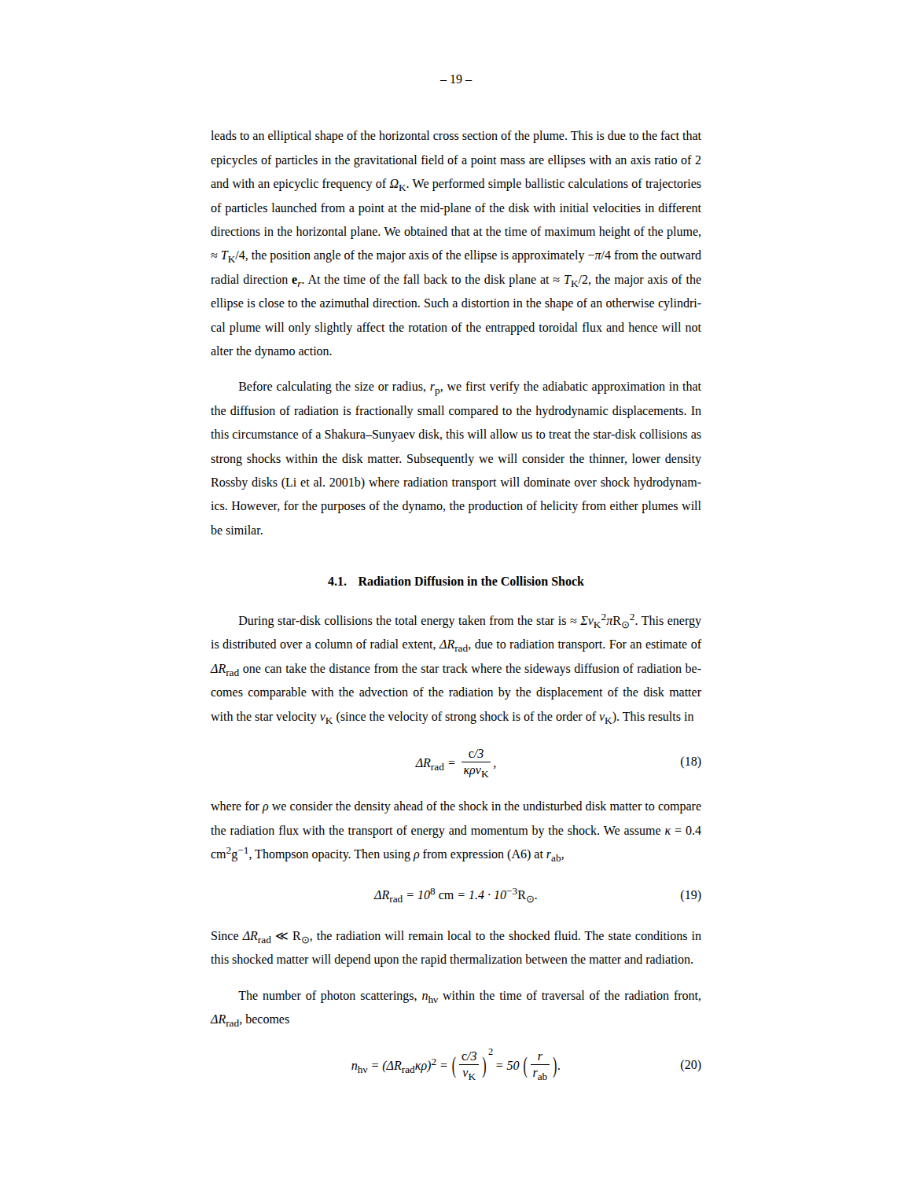– 19 –
leads to an elliptical shape of the horizontal cross section of the plume. This is due to the fact that epicycles of particles in the gravitational field of a point mass are ellipses with an axis ratio of 2 and with an epicyclic frequency of ΩK. We performed simple ballistic calculations of trajectories of particles launched from a point at the mid-plane of the disk with initial velocities in different directions in the horizontal plane. We obtained that at the time of maximum height of the plume, ≈ TK/4, the position angle of the major axis of the ellipse is approximately −π/4 from the outward radial direction er. At the time of the fall back to the disk plane at ≈ TK/2, the major axis of the ellipse is close to the azimuthal direction. Such a distortion in the shape of an otherwise cylindrical plume will only slightly affect the rotation of the entrapped toroidal flux and hence will not alter the dynamo action.
Before calculating the size or radius, rp, we first verify the adiabatic approximation in that the diffusion of radiation is fractionally small compared to the hydrodynamic displacements. In this circumstance of a Shakura–Sunyaev disk, this will allow us to treat the star-disk collisions as strong shocks within the disk matter. Subsequently we will consider the thinner, lower density Rossby disks (Li et al. 2001b) where radiation transport will dominate over shock hydrodynamics. However, for the purposes of the dynamo, the production of helicity from either plumes will be similar.
4.1. Radiation Diffusion in the Collision Shock
During star-disk collisions the total energy taken from the star is ≈ ΣvK2πR⊙2. This energy is distributed over a column of radial extent, ΔRrad, due to radiation transport. For an estimate of ΔRrad one can take the distance from the star track where the sideways diffusion of radiation becomes comparable with the advection of the radiation by the displacement of the disk matter with the star velocity vK (since the velocity of strong shock is of the order of vK). This results in
ΔRrad = c/3 κρvK, (18)
where for ρ we consider the density ahead of the shock in the undisturbed disk matter to compare the radiation flux with the transport of energy and momentum by the shock. We assume κ = 0.4 cm2g−1, Thompson opacity. Then using ρ from expression (A6) at rab,
ΔRrad = 108 cm = 1.4 · 10−3R⊙. (19)
Since ΔRrad ≪ R⊙, the radiation will remain local to the shocked fluid. The state conditions in this shocked matter will depend upon the rapid thermalization between the matter and radiation.
The number of photon scatterings, nhν within the time of traversal of the radiation front, ΔRrad, becomes
nhν = (ΔRradκρ)2 = (c/3 vK) 2 = 50 (rrab). (20)